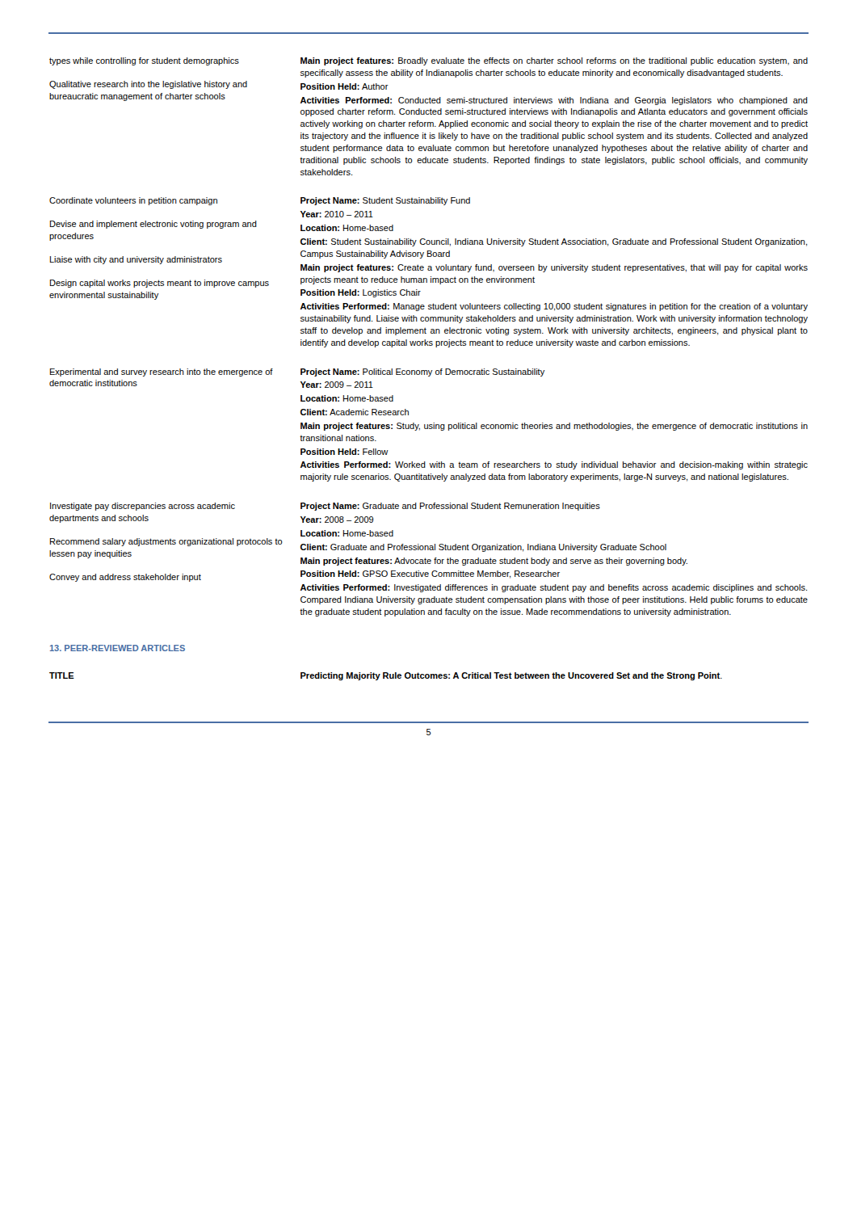| types while controlling for student demographics Qualitative research into the legislative history and bureaucratic management of charter schools | Main project features: Broadly evaluate the effects on charter school reforms on the traditional public education system, and specifically assess the ability of Indianapolis charter schools to educate minority and economically disadvantaged students. Position Held: Author Activities Performed: Conducted semi-structured interviews with Indiana and Georgia legislators who championed and opposed charter reform. Conducted semi-structured interviews with Indianapolis and Atlanta educators and government officials actively working on charter reform. Applied economic and social theory to explain the rise of the charter movement and to predict its trajectory and the influence it is likely to have on the traditional public school system and its students. Collected and analyzed student performance data to evaluate common but heretofore unanalyzed hypotheses about the relative ability of charter and traditional public schools to educate students. Reported findings to state legislators, public school officials, and community stakeholders. |
| Coordinate volunteers in petition campaign Devise and implement electronic voting program and procedures Liaise with city and university administrators Design capital works projects meant to improve campus environmental sustainability | Project Name: Student Sustainability Fund Year: 2010 – 2011 Location: Home-based Client: Student Sustainability Council, Indiana University Student Association, Graduate and Professional Student Organization, Campus Sustainability Advisory Board Main project features: Create a voluntary fund, overseen by university student representatives, that will pay for capital works projects meant to reduce human impact on the environment Position Held: Logistics Chair Activities Performed: Manage student volunteers collecting 10,000 student signatures in petition for the creation of a voluntary sustainability fund. Liaise with community stakeholders and university administration. Work with university information technology staff to develop and implement an electronic voting system. Work with university architects, engineers, and physical plant to identify and develop capital works projects meant to reduce university waste and carbon emissions. |
| Experimental and survey research into the emergence of democratic institutions | Project Name: Political Economy of Democratic Sustainability Year: 2009 – 2011 Location: Home-based Client: Academic Research Main project features: Study, using political economic theories and methodologies, the emergence of democratic institutions in transitional nations. Position Held: Fellow Activities Performed: Worked with a team of researchers to study individual behavior and decision-making within strategic majority rule scenarios. Quantitatively analyzed data from laboratory experiments, large-N surveys, and national legislatures. |
| Investigate pay discrepancies across academic departments and schools Recommend salary adjustments organizational protocols to lessen pay inequities Convey and address stakeholder input | Project Name: Graduate and Professional Student Remuneration Inequities Year: 2008 – 2009 Location: Home-based Client: Graduate and Professional Student Organization, Indiana University Graduate School Main project features: Advocate for the graduate student body and serve as their governing body. Position Held: GPSO Executive Committee Member, Researcher Activities Performed: Investigated differences in graduate student pay and benefits across academic disciplines and schools. Compared Indiana University graduate student compensation plans with those of peer institutions. Held public forums to educate the graduate student population and faculty on the issue. Made recommendations to university administration. |
| 13. PEER-REVIEWED ARTICLES | |
| TITLE | Predicting Majority Rule Outcomes: A Critical Test between the Uncovered Set and the Strong Point . |
5